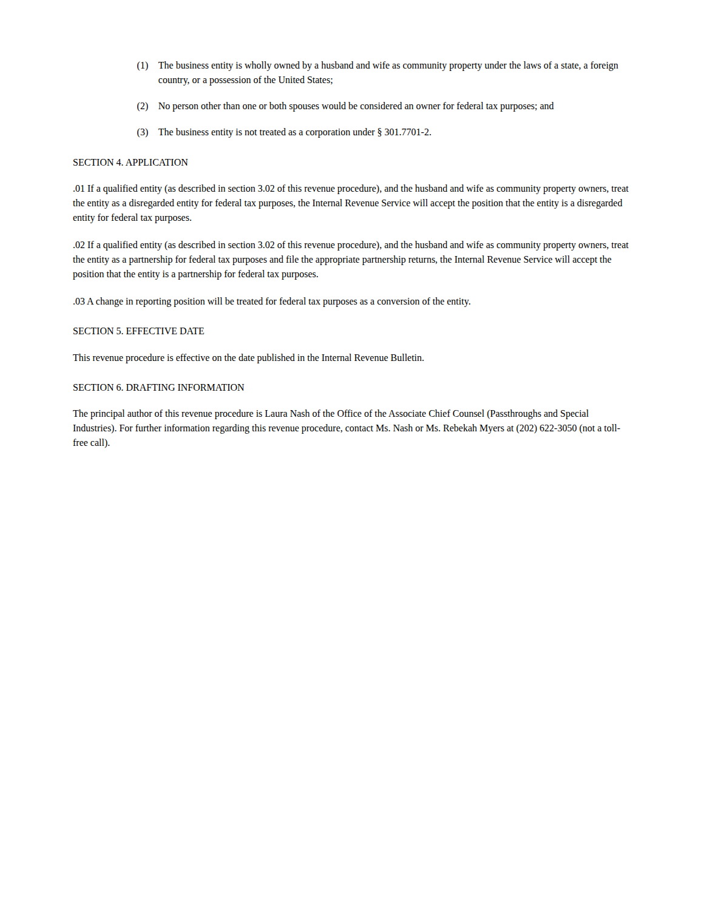(1) The business entity is wholly owned by a husband and wife as community property under the laws of a state, a foreign country, or a possession of the United States;
(2) No person other than one or both spouses would be considered an owner for federal tax purposes; and
(3) The business entity is not treated as a corporation under § 301.7701-2.
SECTION 4. APPLICATION
.01 If a qualified entity (as described in section 3.02 of this revenue procedure), and the husband and wife as community property owners, treat the entity as a disregarded entity for federal tax purposes, the Internal Revenue Service will accept the position that the entity is a disregarded entity for federal tax purposes.
.02 If a qualified entity (as described in section 3.02 of this revenue procedure), and the husband and wife as community property owners, treat the entity as a partnership for federal tax purposes and file the appropriate partnership returns, the Internal Revenue Service will accept the position that the entity is a partnership for federal tax purposes.
.03 A change in reporting position will be treated for federal tax purposes as a conversion of the entity.
SECTION 5. EFFECTIVE DATE
This revenue procedure is effective on the date published in the Internal Revenue Bulletin.
SECTION 6. DRAFTING INFORMATION
The principal author of this revenue procedure is Laura Nash of the Office of the Associate Chief Counsel (Passthroughs and Special Industries). For further information regarding this revenue procedure, contact Ms. Nash or Ms. Rebekah Myers at (202) 622-3050 (not a toll-free call).